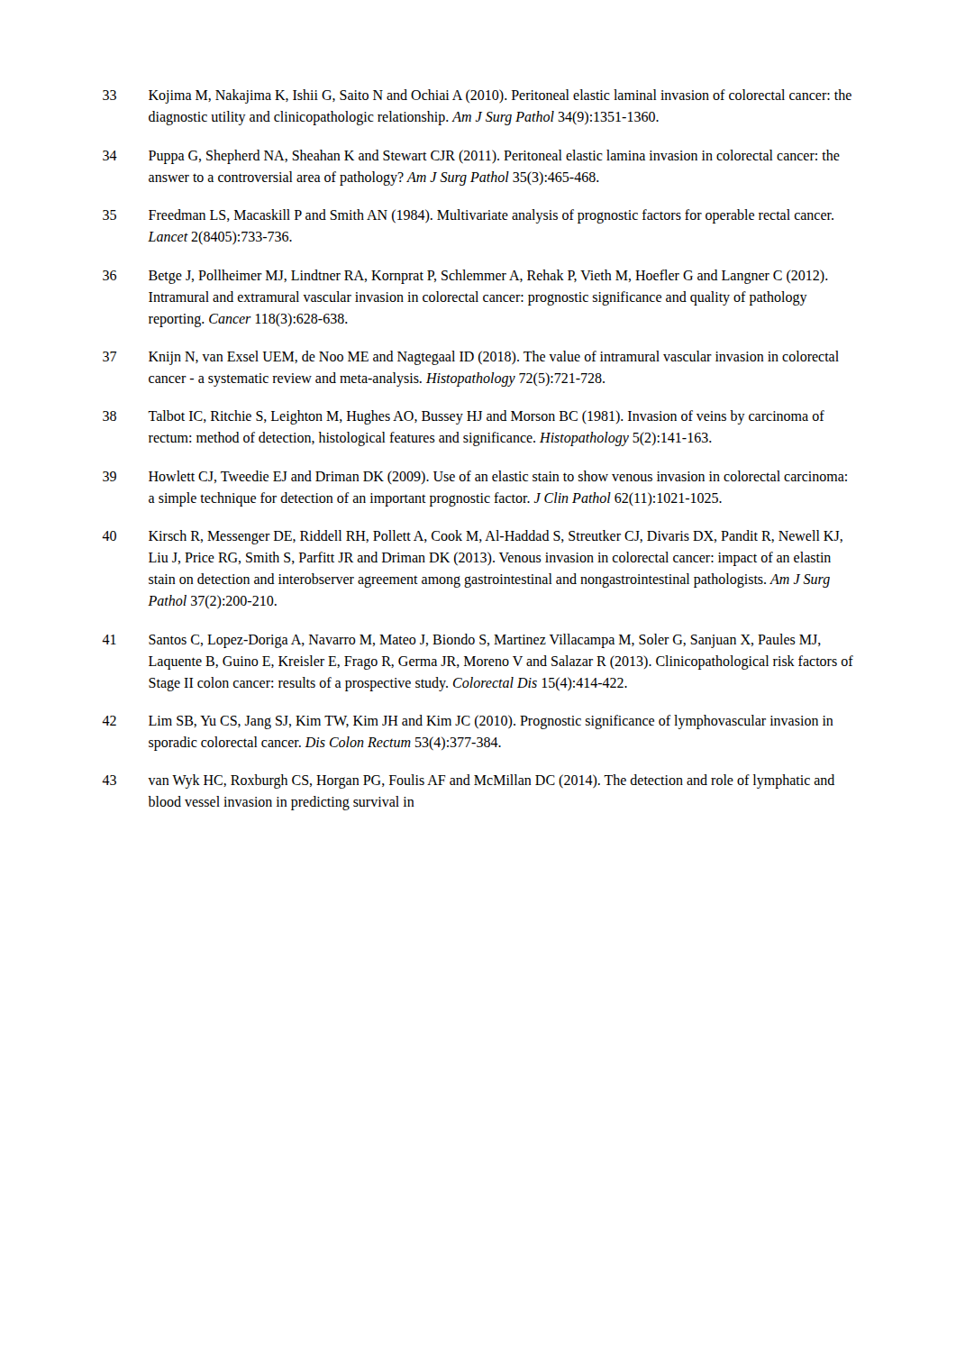33 Kojima M, Nakajima K, Ishii G, Saito N and Ochiai A (2010). Peritoneal elastic laminal invasion of colorectal cancer: the diagnostic utility and clinicopathologic relationship. Am J Surg Pathol 34(9):1351-1360.
34 Puppa G, Shepherd NA, Sheahan K and Stewart CJR (2011). Peritoneal elastic lamina invasion in colorectal cancer: the answer to a controversial area of pathology? Am J Surg Pathol 35(3):465-468.
35 Freedman LS, Macaskill P and Smith AN (1984). Multivariate analysis of prognostic factors for operable rectal cancer. Lancet 2(8405):733-736.
36 Betge J, Pollheimer MJ, Lindtner RA, Kornprat P, Schlemmer A, Rehak P, Vieth M, Hoefler G and Langner C (2012). Intramural and extramural vascular invasion in colorectal cancer: prognostic significance and quality of pathology reporting. Cancer 118(3):628-638.
37 Knijn N, van Exsel UEM, de Noo ME and Nagtegaal ID (2018). The value of intramural vascular invasion in colorectal cancer - a systematic review and meta-analysis. Histopathology 72(5):721-728.
38 Talbot IC, Ritchie S, Leighton M, Hughes AO, Bussey HJ and Morson BC (1981). Invasion of veins by carcinoma of rectum: method of detection, histological features and significance. Histopathology 5(2):141-163.
39 Howlett CJ, Tweedie EJ and Driman DK (2009). Use of an elastic stain to show venous invasion in colorectal carcinoma: a simple technique for detection of an important prognostic factor. J Clin Pathol 62(11):1021-1025.
40 Kirsch R, Messenger DE, Riddell RH, Pollett A, Cook M, Al-Haddad S, Streutker CJ, Divaris DX, Pandit R, Newell KJ, Liu J, Price RG, Smith S, Parfitt JR and Driman DK (2013). Venous invasion in colorectal cancer: impact of an elastin stain on detection and interobserver agreement among gastrointestinal and nongastrointestinal pathologists. Am J Surg Pathol 37(2):200-210.
41 Santos C, Lopez-Doriga A, Navarro M, Mateo J, Biondo S, Martinez Villacampa M, Soler G, Sanjuan X, Paules MJ, Laquente B, Guino E, Kreisler E, Frago R, Germa JR, Moreno V and Salazar R (2013). Clinicopathological risk factors of Stage II colon cancer: results of a prospective study. Colorectal Dis 15(4):414-422.
42 Lim SB, Yu CS, Jang SJ, Kim TW, Kim JH and Kim JC (2010). Prognostic significance of lymphovascular invasion in sporadic colorectal cancer. Dis Colon Rectum 53(4):377-384.
43 van Wyk HC, Roxburgh CS, Horgan PG, Foulis AF and McMillan DC (2014). The detection and role of lymphatic and blood vessel invasion in predicting survival in